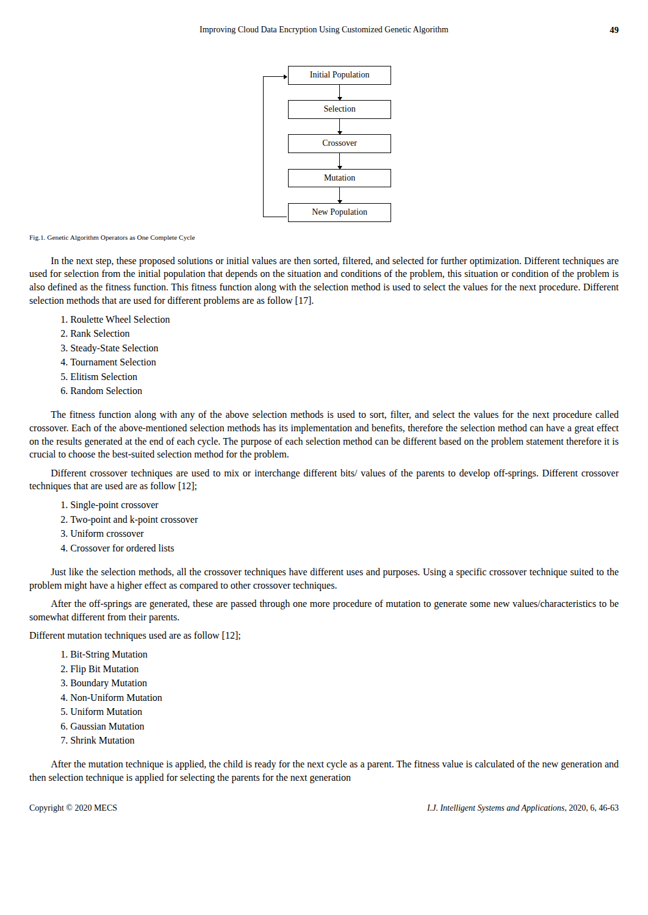Improving Cloud Data Encryption Using Customized Genetic Algorithm 49
Initial Population
Selection
Crossover
Mutation
New Population
Fig.1. Genetic Algorithm Operators as One Complete Cycle
In the next step, these proposed solutions or initial values are then sorted, filtered, and selected for further optimization. Different techniques are used for selection from the initial population that depends on the situation and conditions of the problem, this situation or condition of the problem is also defined as the fitness function. This fitness function along with the selection method is used to select the values for the next procedure. Different selection methods that are used for different problems are as follow [17].
Roulette Wheel Selection
Rank Selection
Steady-State Selection
Tournament Selection
Elitism Selection
Random Selection
The fitness function along with any of the above selection methods is used to sort, filter, and select the values for the next procedure called crossover. Each of the above-mentioned selection methods has its implementation and benefits, therefore the selection method can have a great effect on the results generated at the end of each cycle. The purpose of each selection method can be different based on the problem statement therefore it is crucial to choose the best-suited selection method for the problem.
Different crossover techniques are used to mix or interchange different bits/ values of the parents to develop off-springs. Different crossover techniques that are used are as follow [12];
Single-point crossover
Two-point and k-point crossover
Uniform crossover
Crossover for ordered lists
Just like the selection methods, all the crossover techniques have different uses and purposes. Using a specific crossover technique suited to the problem might have a higher effect as compared to other crossover techniques.
After the off-springs are generated, these are passed through one more procedure of mutation to generate some new values/characteristics to be somewhat different from their parents.
Different mutation techniques used are as follow [12];
Bit-String Mutation
Flip Bit Mutation
Boundary Mutation
Non-Uniform Mutation
Uniform Mutation
Gaussian Mutation
Shrink Mutation
After the mutation technique is applied, the child is ready for the next cycle as a parent. The fitness value is calculated of the new generation and then selection technique is applied for selecting the parents for the next generation
Copyright © 2020 MECS I.J. Intelligent Systems and Applications, 2020, 6, 46-63